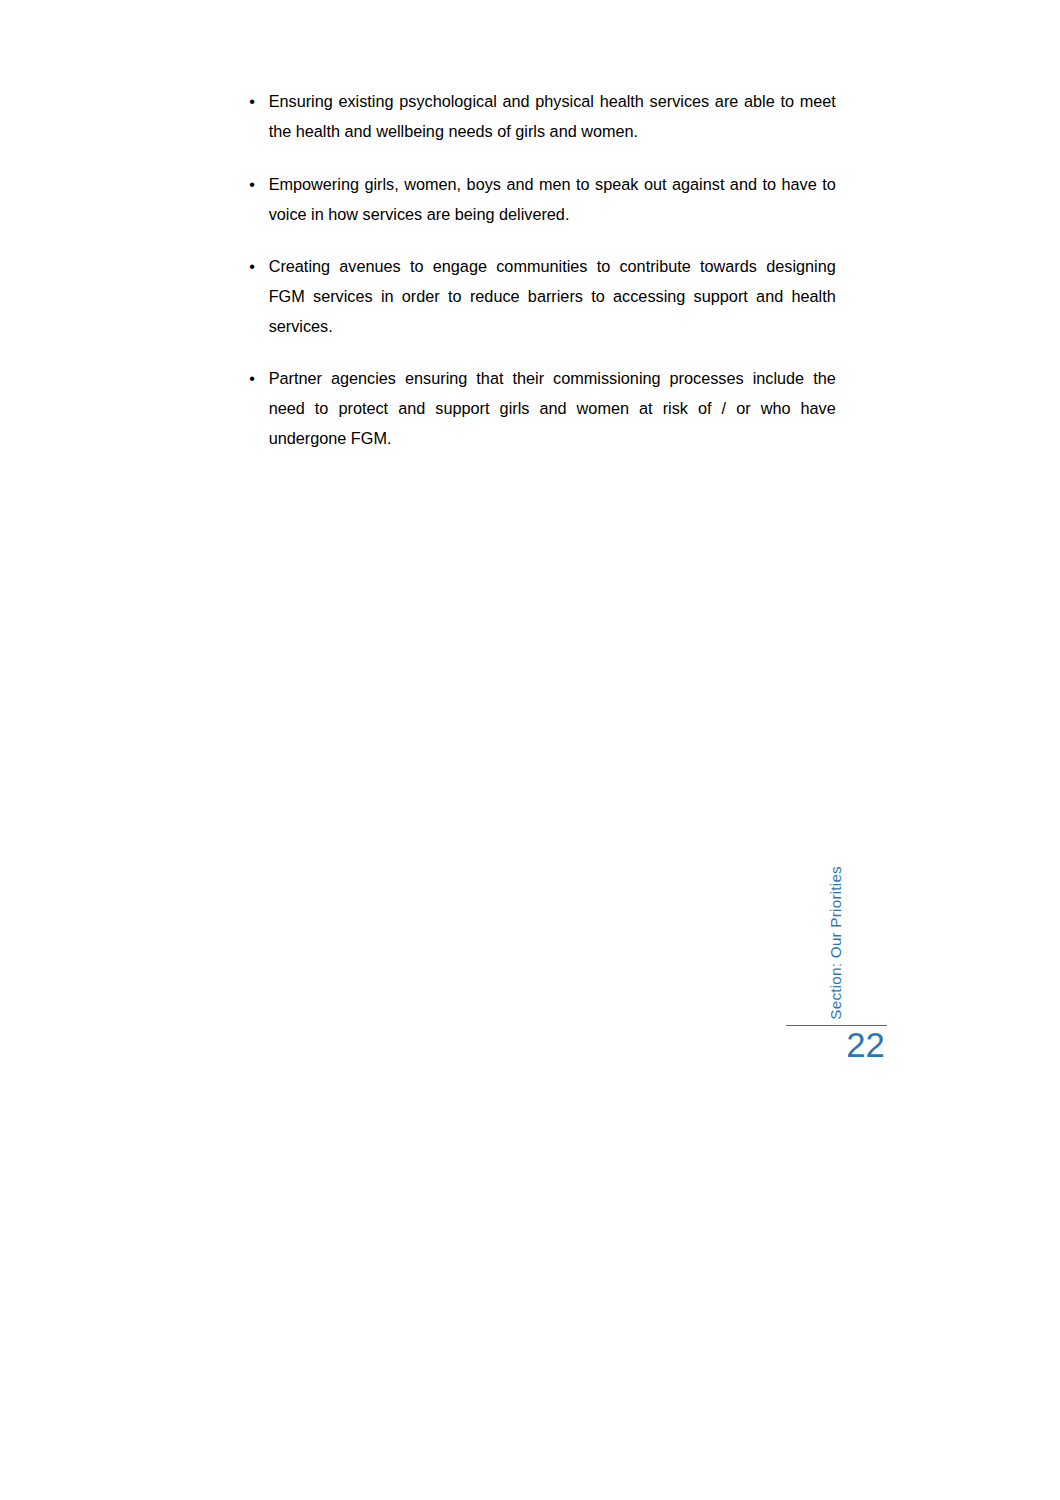Ensuring existing psychological and physical health services are able to meet the health and wellbeing needs of girls and women.
Empowering girls, women, boys and men to speak out against and to have to voice in how services are being delivered.
Creating avenues to engage communities to contribute towards designing FGM services in order to reduce barriers to accessing support and health services.
Partner agencies ensuring that their commissioning processes include the need to protect and support girls and women at risk of / or who have undergone FGM.
Section: Our Priorities
22